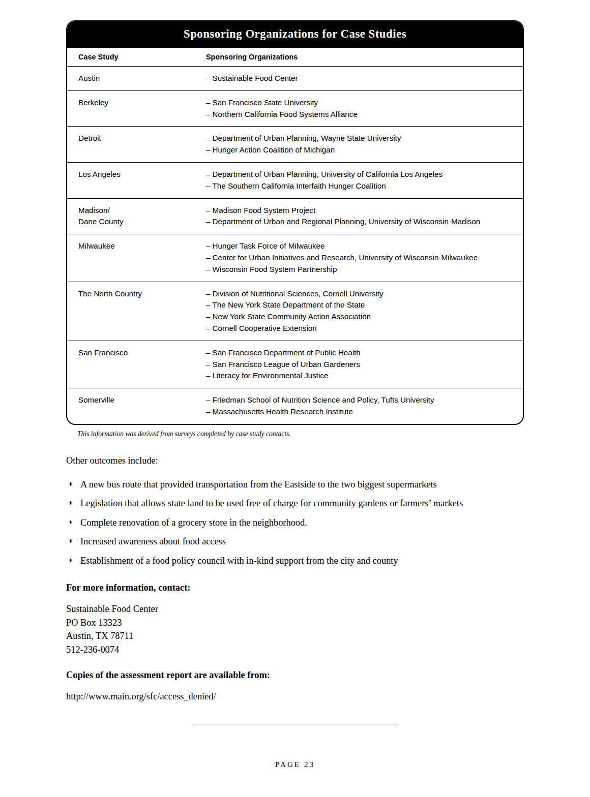Sponsoring Organizations for Case Studies
| Case Study | Sponsoring Organizations |
| --- | --- |
| Austin | Sustainable Food Center |
| Berkeley | San Francisco State University Northern California Food Systems Alliance |
| Detroit | Department of Urban Planning, Wayne State University Hunger Action Coalition of Michigan |
| Los Angeles | Department of Urban Planning, University of California Los Angeles The Southern California Interfaith Hunger Coalition |
| Madison/ Dane County | Madison Food System Project Department of Urban and Regional Planning, University of Wisconsin-Madison |
| Milwaukee | Hunger Task Force of Milwaukee Center for Urban Initiatives and Research, University of Wisconsin-Milwaukee Wisconsin Food System Partnership |
| The North Country | Division of Nutritional Sciences, Cornell University The New York State Department of the State New York State Community Action Association Cornell Cooperative Extension |
| San Francisco | San Francisco Department of Public Health San Francisco League of Urban Gardeners Literacy for Environmental Justice |
| Somerville | Friedman School of Nutrition Science and Policy, Tufts University Massachusetts Health Research Institute |
This information was derived from surveys completed by case study contacts.
Other outcomes include:
A new bus route that provided transportation from the Eastside to the two biggest supermarkets
Legislation that allows state land to be used free of charge for community gardens or farmers’ markets
Complete renovation of a grocery store in the neighborhood.
Increased awareness about food access
Establishment of a food policy council with in-kind support from the city and county
For more information, contact:
Sustainable Food Center
PO Box 13323
Austin, TX 78711
512-236-0074
Copies of the assessment report are available from:
http://www.main.org/sfc/access_denied/
PAGE 23